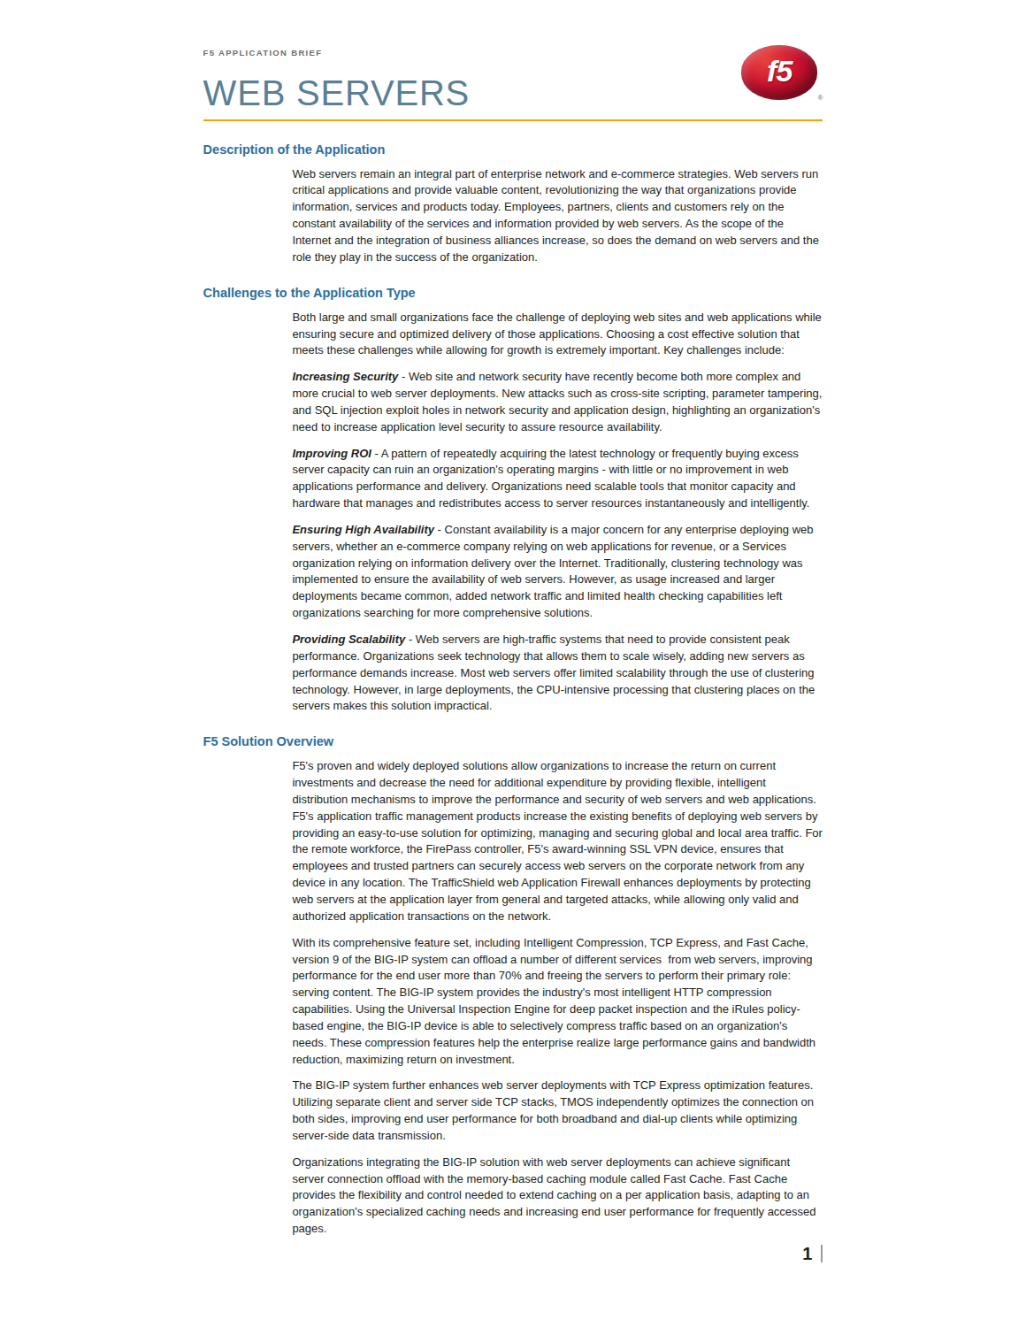F5 Application Brief
WEB SERVERS
®
Description of the Application
Web servers remain an integral part of enterprise network and e-commerce strategies. Web servers run critical applications and provide valuable content, revolutionizing the way that organizations provide information, services and products today. Employees, partners, clients and customers rely on the constant availability of the services and information provided by web servers. As the scope of the Internet and the integration of business alliances increase, so does the demand on web servers and the role they play in the success of the organization.
Challenges to the Application Type
Both large and small organizations face the challenge of deploying web sites and web applications while ensuring secure and optimized delivery of those applications. Choosing a cost effective solution that meets these challenges while allowing for growth is extremely important. Key challenges include:
Increasing Security - Web site and network security have recently become both more complex and more crucial to web server deployments. New attacks such as cross-site scripting, parameter tampering, and SQL injection exploit holes in network security and application design, highlighting an organization's need to increase application level security to assure resource availability.
Improving ROI - A pattern of repeatedly acquiring the latest technology or frequently buying excess server capacity can ruin an organization's operating margins - with little or no improvement in web applications performance and delivery. Organizations need scalable tools that monitor capacity and hardware that manages and redistributes access to server resources instantaneously and intelligently.
Ensuring High Availability - Constant availability is a major concern for any enterprise deploying web servers, whether an e-commerce company relying on web applications for revenue, or a Services organization relying on information delivery over the Internet. Traditionally, clustering technology was implemented to ensure the availability of web servers. However, as usage increased and larger deployments became common, added network traffic and limited health checking capabilities left organizations searching for more comprehensive solutions.
Providing Scalability - Web servers are high-traffic systems that need to provide consistent peak performance. Organizations seek technology that allows them to scale wisely, adding new servers as performance demands increase. Most web servers offer limited scalability through the use of clustering technology. However, in large deployments, the CPU-intensive processing that clustering places on the servers makes this solution impractical.
F5 Solution Overview
F5's proven and widely deployed solutions allow organizations to increase the return on current investments and decrease the need for additional expenditure by providing flexible, intelligent distribution mechanisms to improve the performance and security of web servers and web applications. F5's application traffic management products increase the existing benefits of deploying web servers by providing an easy-to-use solution for optimizing, managing and securing global and local area traffic. For the remote workforce, the FirePass controller, F5's award-winning SSL VPN device, ensures that employees and trusted partners can securely access web servers on the corporate network from any device in any location. The TrafficShield web Application Firewall enhances deployments by protecting web servers at the application layer from general and targeted attacks, while allowing only valid and authorized application transactions on the network.
With its comprehensive feature set, including Intelligent Compression, TCP Express, and Fast Cache, version 9 of the BIG-IP system can offload a number of different services from web servers, improving performance for the end user more than 70% and freeing the servers to perform their primary role: serving content. The BIG-IP system provides the industry's most intelligent HTTP compression capabilities. Using the Universal Inspection Engine for deep packet inspection and the iRules policy-based engine, the BIG-IP device is able to selectively compress traffic based on an organization's needs. These compression features help the enterprise realize large performance gains and bandwidth reduction, maximizing return on investment.
The BIG-IP system further enhances web server deployments with TCP Express optimization features. Utilizing separate client and server side TCP stacks, TMOS independently optimizes the connection on both sides, improving end user performance for both broadband and dial-up clients while optimizing server-side data transmission.
Organizations integrating the BIG-IP solution with web server deployments can achieve significant server connection offload with the memory-based caching module called Fast Cache. Fast Cache provides the flexibility and control needed to extend caching on a per application basis, adapting to an organization's specialized caching needs and increasing end user performance for frequently accessed pages.
1